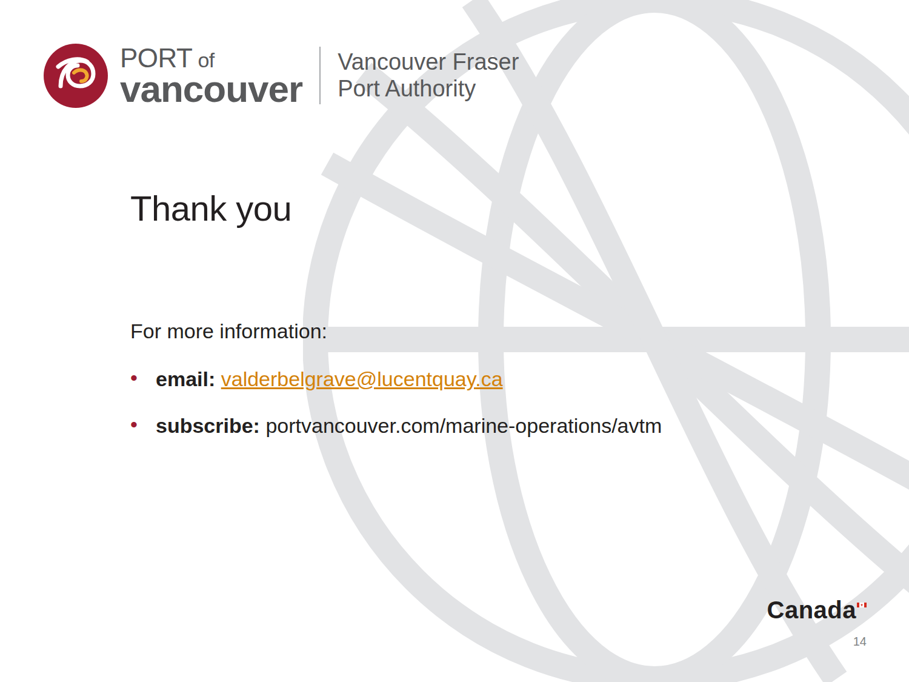PORT of
vancouver
Vancouver Fraser
Port Authority
Thank you
For more information:
email: valderbelgrave@lucentquay.ca
subscribe: portvancouver.com/marine-operations/avtm
Canada
14